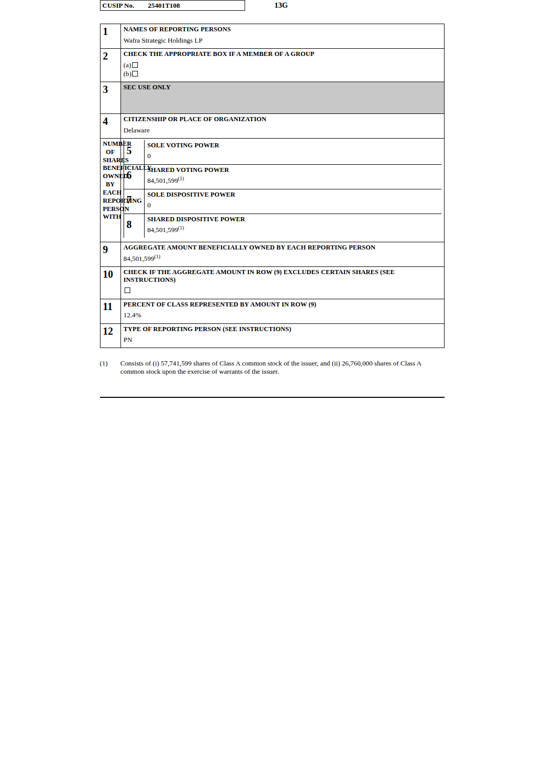CUSIP No. 25401T108
13G
| 1 | Names of Reporting Persons Wafra Strategic Holdings LP |
| 2 | Check the Appropriate Box if a Member of a Group (a) (b) |
| 3 | SEC Use Only |
| 4 | Citizenship or Place of Organization Delaware |
| Number of Shares Beneficially Owned by Each Reporting Person With | / 5 / Sole Voting Power 0 / / 6 / Shared Voting Power 84,501,599 (1) / / 7 / Sole Dispositive Power 0 / / 8 / Shared Dispositive Power 84,501,599 (1) / |
| 9 | Aggregate Amount Beneficially Owned by Each Reporting Person 84,501,599 (1) |
| 10 | Check if the Aggregate Amount in Row (9) Excludes Certain Shares (See Instructions) |
| 11 | Percent of Class Represented by Amount in Row (9) 12.4% |
| 12 | Type of Reporting Person (See Instructions) PN |
| (1) | Consists of (i) 57,741,599 shares of Class A common stock of the issuer, and (ii) 26,760,000 shares of Class A common stock upon the exercise of warrants of the issuer. |